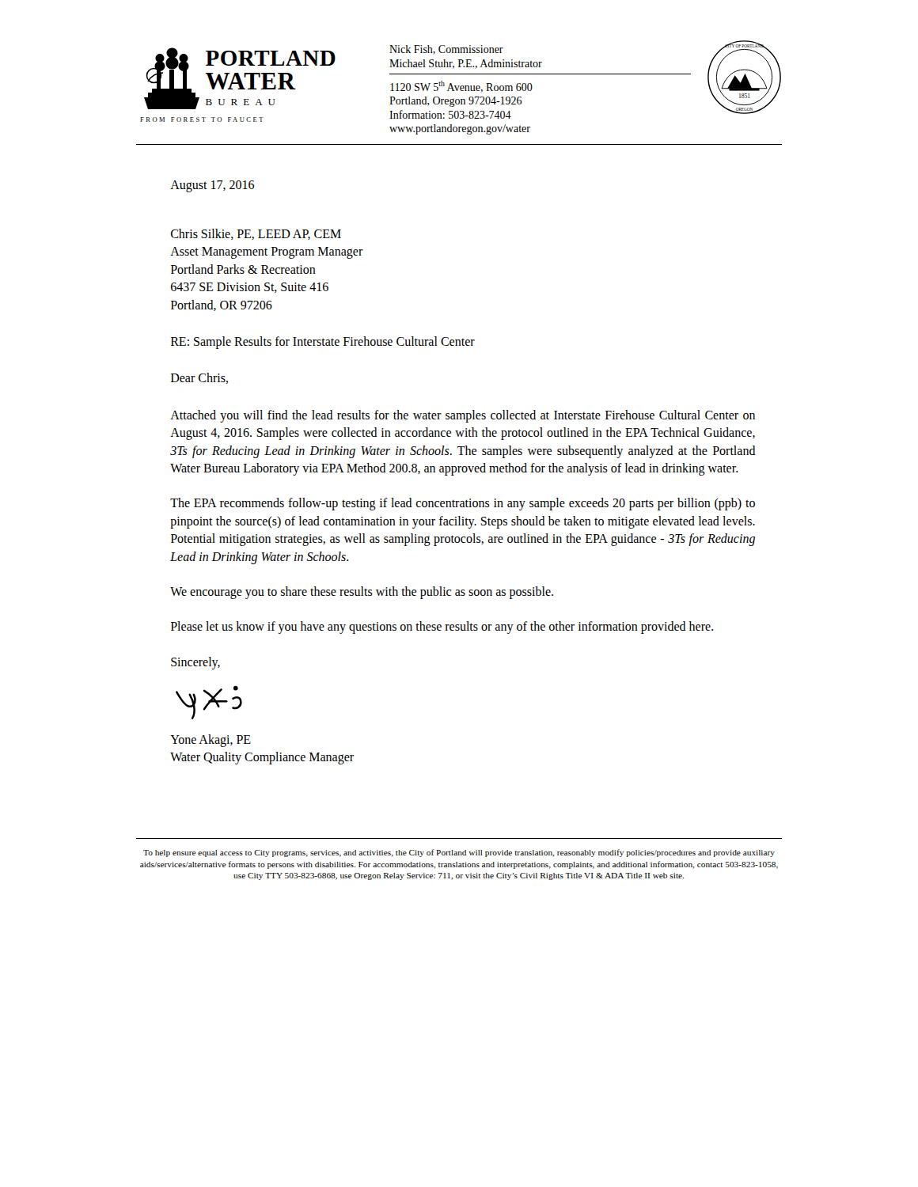Nick Fish, Commissioner
Michael Stuhr, P.E., Administrator
1120 SW 5th Avenue, Room 600
Portland, Oregon 97204-1926
Information: 503-823-7404
www.portlandoregon.gov/water
August 17, 2016
Chris Silkie, PE, LEED AP, CEM
Asset Management Program Manager
Portland Parks & Recreation
6437 SE Division St, Suite 416
Portland, OR 97206
RE: Sample Results for Interstate Firehouse Cultural Center
Dear Chris,
Attached you will find the lead results for the water samples collected at Interstate Firehouse Cultural Center on August 4, 2016. Samples were collected in accordance with the protocol outlined in the EPA Technical Guidance, 3Ts for Reducing Lead in Drinking Water in Schools. The samples were subsequently analyzed at the Portland Water Bureau Laboratory via EPA Method 200.8, an approved method for the analysis of lead in drinking water.
The EPA recommends follow-up testing if lead concentrations in any sample exceeds 20 parts per billion (ppb) to pinpoint the source(s) of lead contamination in your facility. Steps should be taken to mitigate elevated lead levels. Potential mitigation strategies, as well as sampling protocols, are outlined in the EPA guidance - 3Ts for Reducing Lead in Drinking Water in Schools.
We encourage you to share these results with the public as soon as possible.
Please let us know if you have any questions on these results or any of the other information provided here.
Sincerely,
Yone Akagi, PE
Water Quality Compliance Manager
To help ensure equal access to City programs, services, and activities, the City of Portland will provide translation, reasonably modify policies/procedures and provide auxiliary aids/services/alternative formats to persons with disabilities. For accommodations, translations and interpretations, complaints, and additional information, contact 503-823-1058, use City TTY 503-823-6868, use Oregon Relay Service: 711, or visit the City’s Civil Rights Title VI & ADA Title II web site.